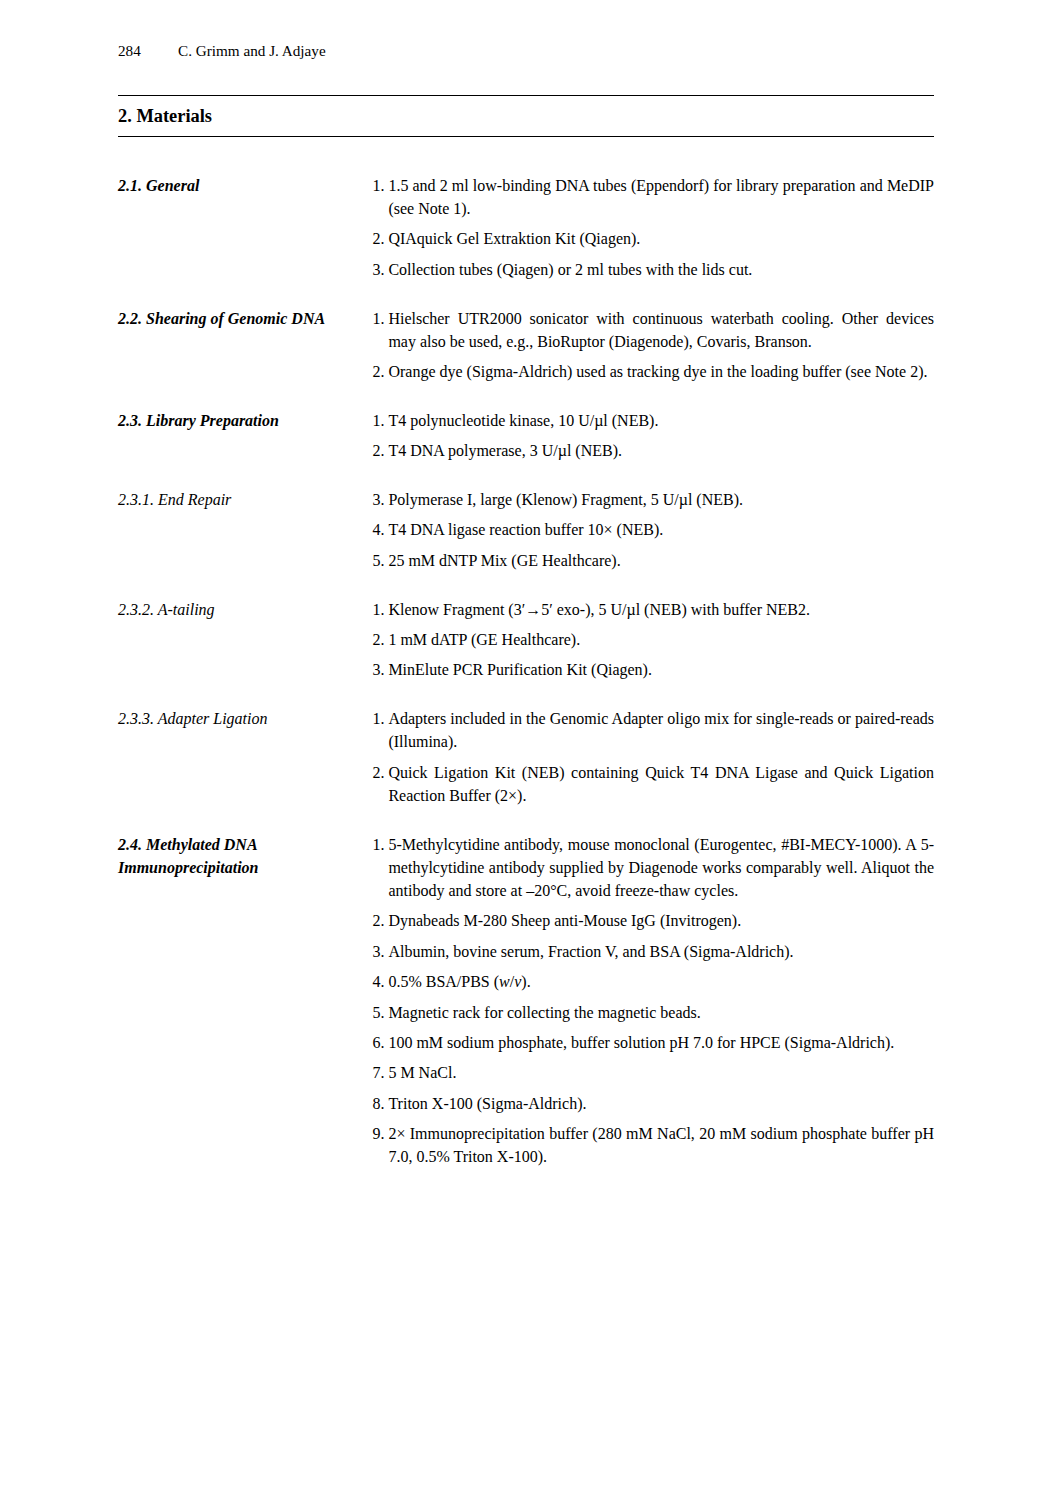284 C. Grimm and J. Adjaye
2. Materials
2.1. General
1.5 and 2 ml low-binding DNA tubes (Eppendorf) for library preparation and MeDIP (see Note 1).
QIAquick Gel Extraktion Kit (Qiagen).
Collection tubes (Qiagen) or 2 ml tubes with the lids cut.
2.2. Shearing of Genomic DNA
Hielscher UTR2000 sonicator with continuous waterbath cooling. Other devices may also be used, e.g., BioRuptor (Diagenode), Covaris, Branson.
Orange dye (Sigma-Aldrich) used as tracking dye in the loading buffer (see Note 2).
2.3. Library Preparation
T4 polynucleotide kinase, 10 U/µl (NEB).
T4 DNA polymerase, 3 U/µl (NEB).
2.3.1. End Repair
Polymerase I, large (Klenow) Fragment, 5 U/µl (NEB).
T4 DNA ligase reaction buffer 10× (NEB).
25 mM dNTP Mix (GE Healthcare).
2.3.2. A-tailing
Klenow Fragment (3′→5′ exo-), 5 U/µl (NEB) with buffer NEB2.
1 mM dATP (GE Healthcare).
MinElute PCR Purification Kit (Qiagen).
2.3.3. Adapter Ligation
Adapters included in the Genomic Adapter oligo mix for single-reads or paired-reads (Illumina).
Quick Ligation Kit (NEB) containing Quick T4 DNA Ligase and Quick Ligation Reaction Buffer (2×).
2.4. Methylated DNA Immunoprecipitation
5-Methylcytidine antibody, mouse monoclonal (Eurogentec, #BI-MECY-1000). A 5-methylcytidine antibody supplied by Diagenode works comparably well. Aliquot the antibody and store at –20°C, avoid freeze-thaw cycles.
Dynabeads M-280 Sheep anti-Mouse IgG (Invitrogen).
Albumin, bovine serum, Fraction V, and BSA (Sigma-Aldrich).
0.5% BSA/PBS (w/v).
Magnetic rack for collecting the magnetic beads.
100 mM sodium phosphate, buffer solution pH 7.0 for HPCE (Sigma-Aldrich).
5 M NaCl.
Triton X-100 (Sigma-Aldrich).
2× Immunoprecipitation buffer (280 mM NaCl, 20 mM sodium phosphate buffer pH 7.0, 0.5% Triton X-100).